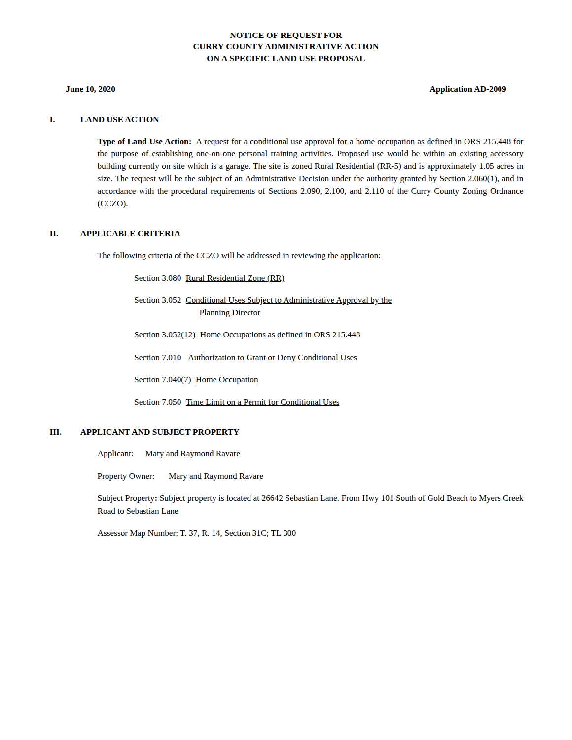Notice of Request for
Curry County Administrative Action
on a Specific Land Use Proposal
June 10, 2020 Application AD-2009
I. Land Use Action
Type of Land Use Action: A request for a conditional use approval for a home occupation as defined in ORS 215.448 for the purpose of establishing one-on-one personal training activities. Proposed use would be within an existing accessory building currently on site which is a garage. The site is zoned Rural Residential (RR-5) and is approximately 1.05 acres in size. The request will be the subject of an Administrative Decision under the authority granted by Section 2.060(1), and in accordance with the procedural requirements of Sections 2.090, 2.100, and 2.110 of the Curry County Zoning Ordnance (CCZO).
II. Applicable Criteria
The following criteria of the CCZO will be addressed in reviewing the application:
Section 3.080 Rural Residential Zone (RR)
Section 3.052 Conditional Uses Subject to Administrative Approval by the Planning Director
Section 3.052(12) Home Occupations as defined in ORS 215.448
Section 7.010 Authorization to Grant or Deny Conditional Uses
Section 7.040(7) Home Occupation
Section 7.050 Time Limit on a Permit for Conditional Uses
III. Applicant and Subject Property
Applicant: Mary and Raymond Ravare
Property Owner: Mary and Raymond Ravare
Subject Property: Subject property is located at 26642 Sebastian Lane. From Hwy 101 South of Gold Beach to Myers Creek Road to Sebastian Lane
Assessor Map Number: T. 37, R. 14, Section 31C; TL 300